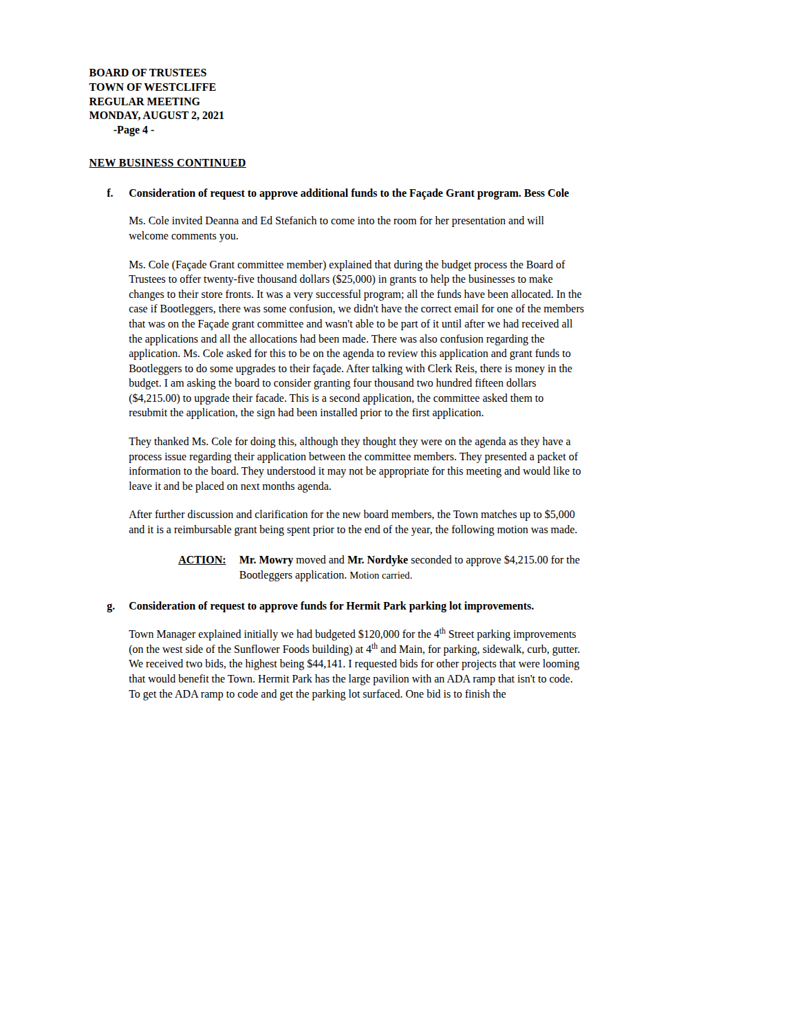BOARD OF TRUSTEES
TOWN OF WESTCLIFFE
REGULAR MEETING
MONDAY, AUGUST 2, 2021
-Page 4 -
NEW BUSINESS CONTINUED
f. Consideration of request to approve additional funds to the Façade Grant program. Bess Cole
Ms. Cole invited Deanna and Ed Stefanich to come into the room for her presentation and will welcome comments you.
Ms. Cole (Façade Grant committee member) explained that during the budget process the Board of Trustees to offer twenty-five thousand dollars ($25,000) in grants to help the businesses to make changes to their store fronts. It was a very successful program; all the funds have been allocated. In the case if Bootleggers, there was some confusion, we didn't have the correct email for one of the members that was on the Façade grant committee and wasn't able to be part of it until after we had received all the applications and all the allocations had been made. There was also confusion regarding the application. Ms. Cole asked for this to be on the agenda to review this application and grant funds to Bootleggers to do some upgrades to their façade. After talking with Clerk Reis, there is money in the budget. I am asking the board to consider granting four thousand two hundred fifteen dollars ($4,215.00) to upgrade their facade. This is a second application, the committee asked them to resubmit the application, the sign had been installed prior to the first application.
They thanked Ms. Cole for doing this, although they thought they were on the agenda as they have a process issue regarding their application between the committee members. They presented a packet of information to the board. They understood it may not be appropriate for this meeting and would like to leave it and be placed on next months agenda.
After further discussion and clarification for the new board members, the Town matches up to $5,000 and it is a reimbursable grant being spent prior to the end of the year, the following motion was made.
ACTION: Mr. Mowry moved and Mr. Nordyke seconded to approve $4,215.00 for the Bootleggers application. Motion carried.
g. Consideration of request to approve funds for Hermit Park parking lot improvements.
Town Manager explained initially we had budgeted $120,000 for the 4th Street parking improvements (on the west side of the Sunflower Foods building) at 4th and Main, for parking, sidewalk, curb, gutter. We received two bids, the highest being $44,141. I requested bids for other projects that were looming that would benefit the Town. Hermit Park has the large pavilion with an ADA ramp that isn't to code. To get the ADA ramp to code and get the parking lot surfaced. One bid is to finish the